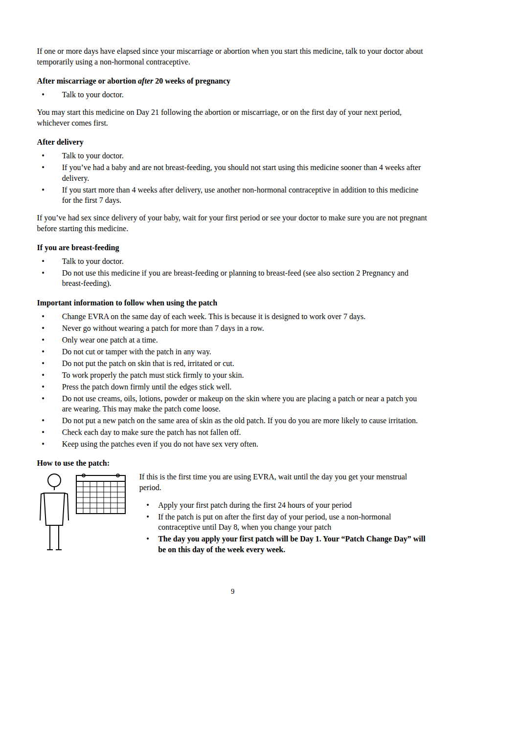If one or more days have elapsed since your miscarriage or abortion when you start this medicine, talk to your doctor about temporarily using a non-hormonal contraceptive.
After miscarriage or abortion after 20 weeks of pregnancy
Talk to your doctor.
You may start this medicine on Day 21 following the abortion or miscarriage, or on the first day of your next period, whichever comes first.
After delivery
Talk to your doctor.
If you’ve had a baby and are not breast-feeding, you should not start using this medicine sooner than 4 weeks after delivery.
If you start more than 4 weeks after delivery, use another non-hormonal contraceptive in addition to this medicine for the first 7 days.
If you’ve had sex since delivery of your baby, wait for your first period or see your doctor to make sure you are not pregnant before starting this medicine.
If you are breast-feeding
Talk to your doctor.
Do not use this medicine if you are breast-feeding or planning to breast-feed (see also section 2 Pregnancy and breast-feeding).
Important information to follow when using the patch
Change EVRA on the same day of each week. This is because it is designed to work over 7 days.
Never go without wearing a patch for more than 7 days in a row.
Only wear one patch at a time.
Do not cut or tamper with the patch in any way.
Do not put the patch on skin that is red, irritated or cut.
To work properly the patch must stick firmly to your skin.
Press the patch down firmly until the edges stick well.
Do not use creams, oils, lotions, powder or makeup on the skin where you are placing a patch or near a patch you are wearing. This may make the patch come loose.
Do not put a new patch on the same area of skin as the old patch. If you do you are more likely to cause irritation.
Check each day to make sure the patch has not fallen off.
Keep using the patches even if you do not have sex very often.
How to use the patch:
If this is the first time you are using EVRA, wait until the day you get your menstrual period.
Apply your first patch during the first 24 hours of your period
If the patch is put on after the first day of your period, use a non-hormonal contraceptive until Day 8, when you change your patch
The day you apply your first patch will be Day 1. Your “Patch Change Day” will be on this day of the week every week.
9